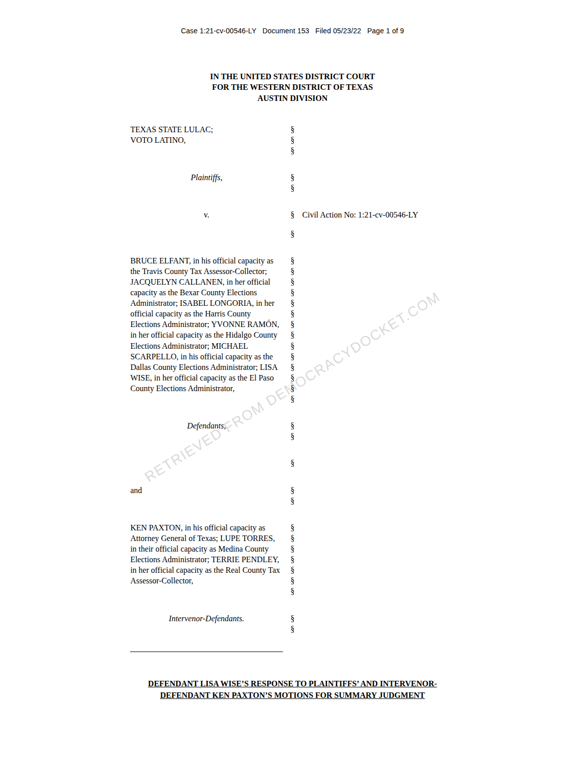Case 1:21-cv-00546-LY Document 153 Filed 05/23/22 Page 1 of 9
IN THE UNITED STATES DISTRICT COURT
FOR THE WESTERN DISTRICT OF TEXAS
AUSTIN DIVISION
RETRIEVED FROM DEMOCRACYDOCKET.COM
| TEXAS STATE LULAC; VOTO LATINO, | § § | |
| | § | |
| Plaintiffs, | § | |
| | § | |
| v. | § | Civil Action No: 1:21-cv-00546-LY |
| | § | |
| BRUCE ELFANT, in his official capacity as the Travis County Tax Assessor-Collector; JACQUELYN CALLANEN, in her official capacity as the Bexar County Elections Administrator; ISABEL LONGORIA, in her official capacity as the Harris County Elections Administrator; YVONNE RAMÓN, in her official capacity as the Hidalgo County Elections Administrator; MICHAEL SCARPELLO, in his official capacity as the Dallas County Elections Administrator; LISA WISE, in her official capacity as the El Paso County Elections Administrator, | § § § § § § § § § § § § § | |
| | § | |
| Defendants, | § | |
| | § | |
| | § | |
| and | § | |
| | § | |
| KEN PAXTON, in his official capacity as Attorney General of Texas; LUPE TORRES, in their official capacity as Medina County Elections Administrator; TERRIE PENDLEY, in her official capacity as the Real County Tax Assessor-Collector, | § § § § § § | |
| | § | |
| Intervenor-Defendants. | § | |
| | § | |
DEFENDANT LISA WISE’S RESPONSE TO PLAINTIFFS’ AND INTERVENOR-
DEFENDANT KEN PAXTON’S MOTIONS FOR SUMMARY JUDGMENT